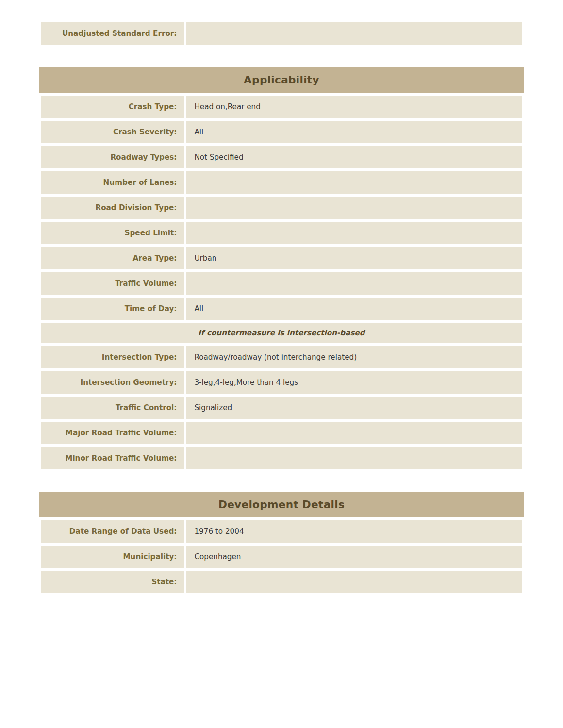| Unadjusted Standard Error: | |
Applicability
| Crash Type: | Head on,Rear end |
| Crash Severity: | All |
| Roadway Types: | Not Specified |
| Number of Lanes: | |
| Road Division Type: | |
| Speed Limit: | |
| Area Type: | Urban |
| Traffic Volume: | |
| Time of Day: | All |
| If countermeasure is intersection-based |
| Intersection Type: | Roadway/roadway (not interchange related) |
| Intersection Geometry: | 3-leg,4-leg,More than 4 legs |
| Traffic Control: | Signalized |
| Major Road Traffic Volume: | |
| Minor Road Traffic Volume: | |
Development Details
| Date Range of Data Used: | 1976 to 2004 |
| Municipality: | Copenhagen |
| State: | |